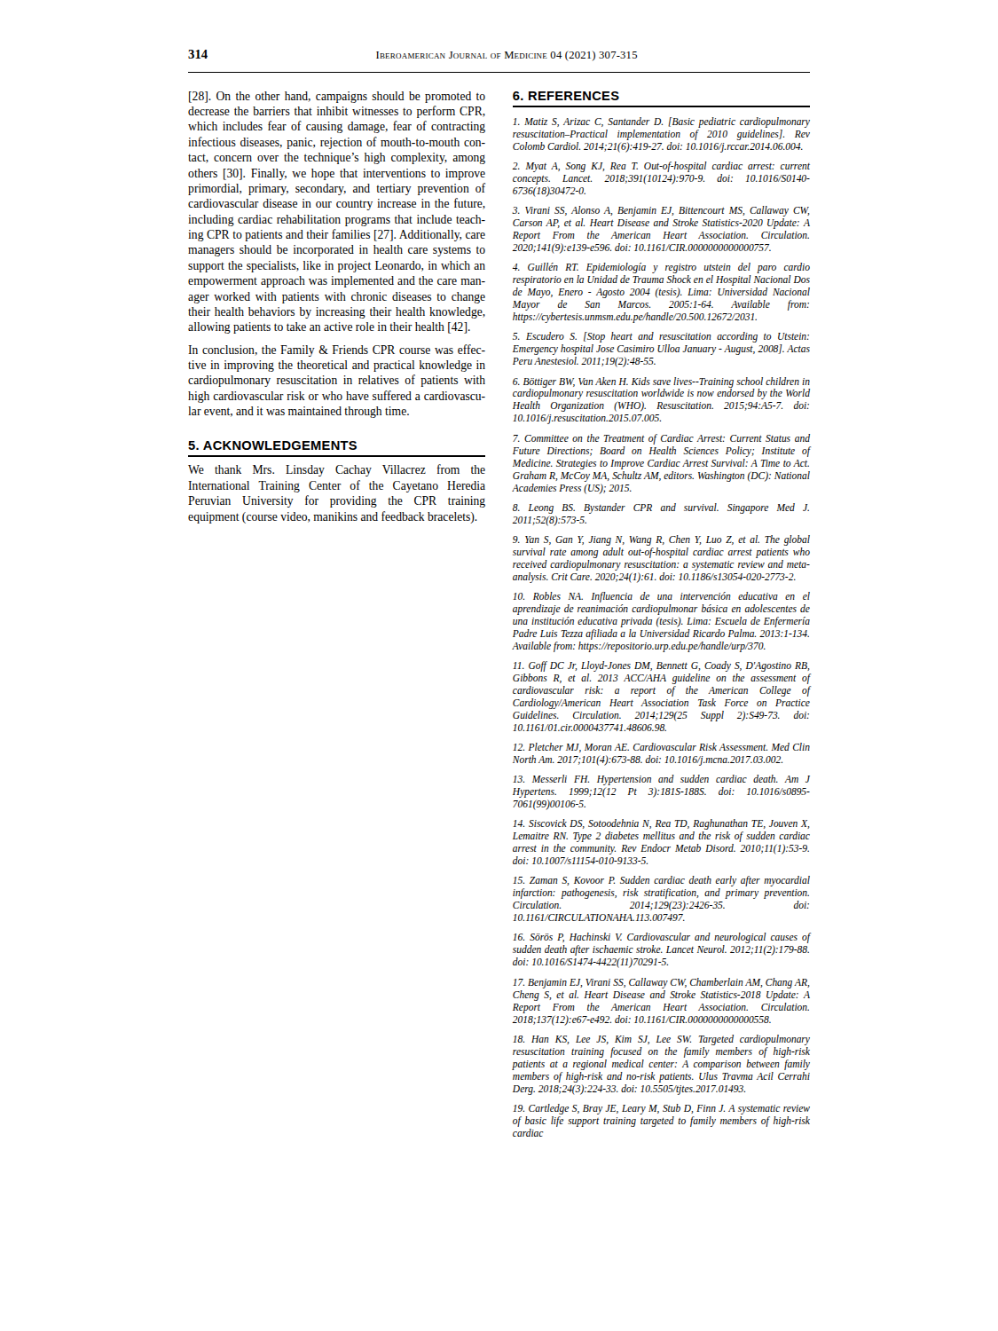314 Iberoamerican Journal of Medicine 04 (2021) 307-315
[28]. On the other hand, campaigns should be promoted to decrease the barriers that inhibit witnesses to perform CPR, which includes fear of causing damage, fear of contracting infectious diseases, panic, rejection of mouth-to-mouth contact, concern over the technique’s high complexity, among others [30]. Finally, we hope that interventions to improve primordial, primary, secondary, and tertiary prevention of cardiovascular disease in our country increase in the future, including cardiac rehabilitation programs that include teaching CPR to patients and their families [27]. Additionally, care managers should be incorporated in health care systems to support the specialists, like in project Leonardo, in which an empowerment approach was implemented and the care manager worked with patients with chronic diseases to change their health behaviors by increasing their health knowledge, allowing patients to take an active role in their health [42].
In conclusion, the Family & Friends CPR course was effective in improving the theoretical and practical knowledge in cardiopulmonary resuscitation in relatives of patients with high cardiovascular risk or who have suffered a cardiovascular event, and it was maintained through time.
5. ACKNOWLEDGEMENTS
We thank Mrs. Linsday Cachay Villacrez from the International Training Center of the Cayetano Heredia Peruvian University for providing the CPR training equipment (course video, manikins and feedback bracelets).
6. REFERENCES
1. Matiz S, Arizac C, Santander D. [Basic pediatric cardiopulmonary resuscitation–Practical implementation of 2010 guidelines]. Rev Colomb Cardiol. 2014;21(6):419-27. doi: 10.1016/j.rccar.2014.06.004.
2. Myat A, Song KJ, Rea T. Out-of-hospital cardiac arrest: current concepts. Lancet. 2018;391(10124):970-9. doi: 10.1016/S0140-6736(18)30472-0.
3. Virani SS, Alonso A, Benjamin EJ, Bittencourt MS, Callaway CW, Carson AP, et al. Heart Disease and Stroke Statistics-2020 Update: A Report From the American Heart Association. Circulation. 2020;141(9):e139-e596. doi: 10.1161/CIR.0000000000000757.
4. Guillén RT. Epidemiología y registro utstein del paro cardio respiratorio en la Unidad de Trauma Shock en el Hospital Nacional Dos de Mayo, Enero - Agosto 2004 (tesis). Lima: Universidad Nacional Mayor de San Marcos. 2005:1-64. Available from: https://cybertesis.unmsm.edu.pe/handle/20.500.12672/2031.
5. Escudero S. [Stop heart and resuscitation according to Utstein: Emergency hospital Jose Casimiro Ulloa January - August, 2008]. Actas Peru Anestesiol. 2011;19(2):48-55.
6. Böttiger BW, Van Aken H. Kids save lives--Training school children in cardiopulmonary resuscitation worldwide is now endorsed by the World Health Organization (WHO). Resuscitation. 2015;94:A5-7. doi: 10.1016/j.resuscitation.2015.07.005.
7. Committee on the Treatment of Cardiac Arrest: Current Status and Future Directions; Board on Health Sciences Policy; Institute of Medicine. Strategies to Improve Cardiac Arrest Survival: A Time to Act. Graham R, McCoy MA, Schultz AM, editors. Washington (DC): National Academies Press (US); 2015.
8. Leong BS. Bystander CPR and survival. Singapore Med J. 2011;52(8):573-5.
9. Yan S, Gan Y, Jiang N, Wang R, Chen Y, Luo Z, et al. The global survival rate among adult out-of-hospital cardiac arrest patients who received cardiopulmonary resuscitation: a systematic review and meta-analysis. Crit Care. 2020;24(1):61. doi: 10.1186/s13054-020-2773-2.
10. Robles NA. Influencia de una intervención educativa en el aprendizaje de reanimación cardiopulmonar básica en adolescentes de una institución educativa privada (tesis). Lima: Escuela de Enfermería Padre Luis Tezza afiliada a la Universidad Ricardo Palma. 2013:1-134. Available from: https://repositorio.urp.edu.pe/handle/urp/370.
11. Goff DC Jr, Lloyd-Jones DM, Bennett G, Coady S, D'Agostino RB, Gibbons R, et al. 2013 ACC/AHA guideline on the assessment of cardiovascular risk: a report of the American College of Cardiology/American Heart Association Task Force on Practice Guidelines. Circulation. 2014;129(25 Suppl 2):S49-73. doi: 10.1161/01.cir.0000437741.48606.98.
12. Pletcher MJ, Moran AE. Cardiovascular Risk Assessment. Med Clin North Am. 2017;101(4):673-88. doi: 10.1016/j.mcna.2017.03.002.
13. Messerli FH. Hypertension and sudden cardiac death. Am J Hypertens. 1999;12(12 Pt 3):181S-188S. doi: 10.1016/s0895-7061(99)00106-5.
14. Siscovick DS, Sotoodehnia N, Rea TD, Raghunathan TE, Jouven X, Lemaitre RN. Type 2 diabetes mellitus and the risk of sudden cardiac arrest in the community. Rev Endocr Metab Disord. 2010;11(1):53-9. doi: 10.1007/s11154-010-9133-5.
15. Zaman S, Kovoor P. Sudden cardiac death early after myocardial infarction: pathogenesis, risk stratification, and primary prevention. Circulation. 2014;129(23):2426-35. doi: 10.1161/CIRCULATIONAHA.113.007497.
16. Sörös P, Hachinski V. Cardiovascular and neurological causes of sudden death after ischaemic stroke. Lancet Neurol. 2012;11(2):179-88. doi: 10.1016/S1474-4422(11)70291-5.
17. Benjamin EJ, Virani SS, Callaway CW, Chamberlain AM, Chang AR, Cheng S, et al. Heart Disease and Stroke Statistics-2018 Update: A Report From the American Heart Association. Circulation. 2018;137(12):e67-e492. doi: 10.1161/CIR.0000000000000558.
18. Han KS, Lee JS, Kim SJ, Lee SW. Targeted cardiopulmonary resuscitation training focused on the family members of high-risk patients at a regional medical center: A comparison between family members of high-risk and no-risk patients. Ulus Travma Acil Cerrahi Derg. 2018;24(3):224-33. doi: 10.5505/tjtes.2017.01493.
19. Cartledge S, Bray JE, Leary M, Stub D, Finn J. A systematic review of basic life support training targeted to family members of high-risk cardiac